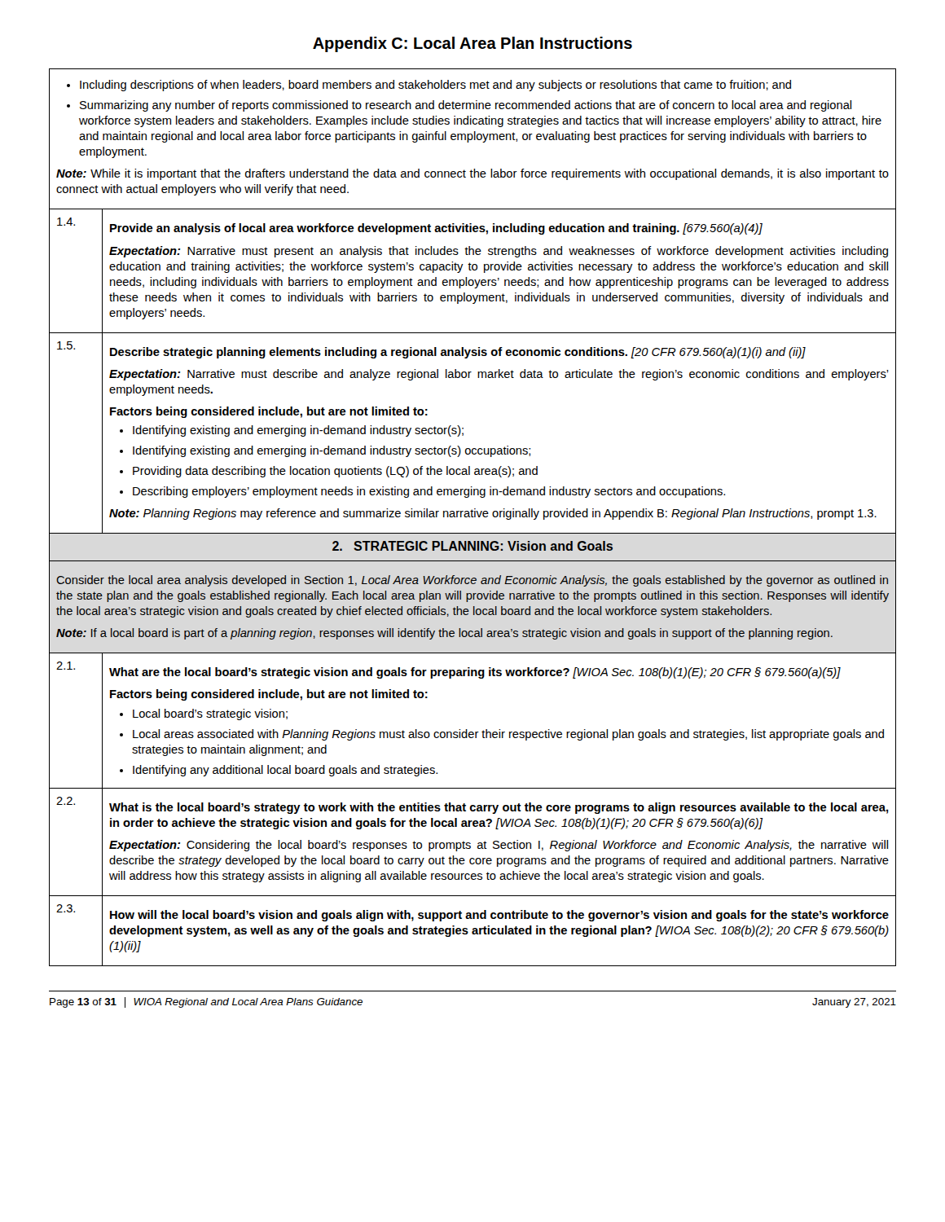Appendix C: Local Area Plan Instructions
| Including descriptions of when leaders, board members and stakeholders met and any subjects or resolutions that came to fruition; and Summarizing any number of reports commissioned to research and determine recommended actions that are of concern to local area and regional workforce system leaders and stakeholders. Examples include studies indicating strategies and tactics that will increase employers’ ability to attract, hire and maintain regional and local area labor force participants in gainful employment, or evaluating best practices for serving individuals with barriers to employment. Note: While it is important that the drafters understand the data and connect the labor force requirements with occupational demands, it is also important to connect with actual employers who will verify that need. |
| 1.4. | Provide an analysis of local area workforce development activities, including education and training. [679.560(a)(4)] Expectation: Narrative must present an analysis that includes the strengths and weaknesses of workforce development activities including education and training activities; the workforce system’s capacity to provide activities necessary to address the workforce’s education and skill needs, including individuals with barriers to employment and employers’ needs; and how apprenticeship programs can be leveraged to address these needs when it comes to individuals with barriers to employment, individuals in underserved communities, diversity of individuals and employers’ needs. |
| 1.5. | Describe strategic planning elements including a regional analysis of economic conditions. [20 CFR 679.560(a)(1)(i) and (ii)] Expectation: Narrative must describe and analyze regional labor market data to articulate the region’s economic conditions and employers’ employment needs . Factors being considered include, but are not limited to: Identifying existing and emerging in-demand industry sector(s); Identifying existing and emerging in-demand industry sector(s) occupations; Providing data describing the location quotients (LQ) of the local area(s); and Describing employers’ employment needs in existing and emerging in-demand industry sectors and occupations. Note: Planning Regions may reference and summarize similar narrative originally provided in Appendix B: Regional Plan Instructions , prompt 1.3. |
| 2. STRATEGIC PLANNING: Vision and Goals |
| Consider the local area analysis developed in Section 1, Local Area Workforce and Economic Analysis, the goals established by the governor as outlined in the state plan and the goals established regionally. Each local area plan will provide narrative to the prompts outlined in this section. Responses will identify the local area’s strategic vision and goals created by chief elected officials, the local board and the local workforce system stakeholders. Note: If a local board is part of a planning region , responses will identify the local area’s strategic vision and goals in support of the planning region. |
| 2.1. | What are the local board’s strategic vision and goals for preparing its workforce? [WIOA Sec. 108(b)(1)(E); 20 CFR § 679.560(a)(5)] Factors being considered include, but are not limited to: Local board’s strategic vision; Local areas associated with Planning Regions must also consider their respective regional plan goals and strategies, list appropriate goals and strategies to maintain alignment; and Identifying any additional local board goals and strategies. |
| 2.2. | What is the local board’s strategy to work with the entities that carry out the core programs to align resources available to the local area, in order to achieve the strategic vision and goals for the local area? [WIOA Sec. 108(b)(1)(F); 20 CFR § 679.560(a)(6)] Expectation: Considering the local board’s responses to prompts at Section I, Regional Workforce and Economic Analysis, the narrative will describe the strategy developed by the local board to carry out the core programs and the programs of required and additional partners. Narrative will address how this strategy assists in aligning all available resources to achieve the local area’s strategic vision and goals. |
| 2.3. | How will the local board’s vision and goals align with, support and contribute to the governor’s vision and goals for the state’s workforce development system, as well as any of the goals and strategies articulated in the regional plan? [WIOA Sec. 108(b)(2); 20 CFR § 679.560(b)(1)(ii)] |
Page 13 of 31 WIOA Regional and Local Area Plans Guidance
January 27, 2021